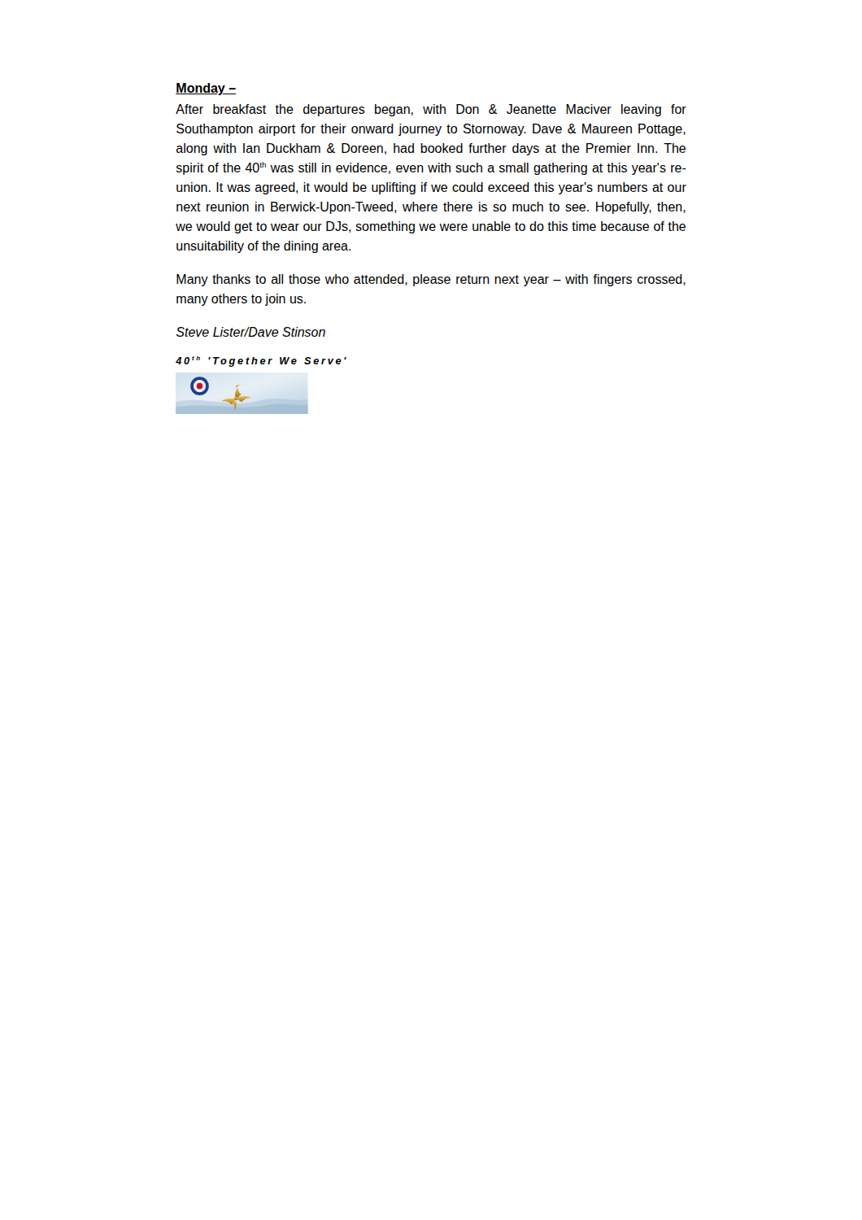Monday –
After breakfast the departures began, with Don & Jeanette Maciver leaving for Southampton airport for their onward journey to Stornoway. Dave & Maureen Pottage, along with Ian Duckham & Doreen, had booked further days at the Premier Inn. The spirit of the 40th was still in evidence, even with such a small gathering at this year's reunion. It was agreed, it would be uplifting if we could exceed this year's numbers at our next reunion in Berwick-Upon-Tweed, where there is so much to see. Hopefully, then, we would get to wear our DJs, something we were unable to do this time because of the unsuitability of the dining area.
Many thanks to all those who attended, please return next year – with fingers crossed, many others to join us.
Steve Lister/Dave Stinson
40th 'Together We Serve'